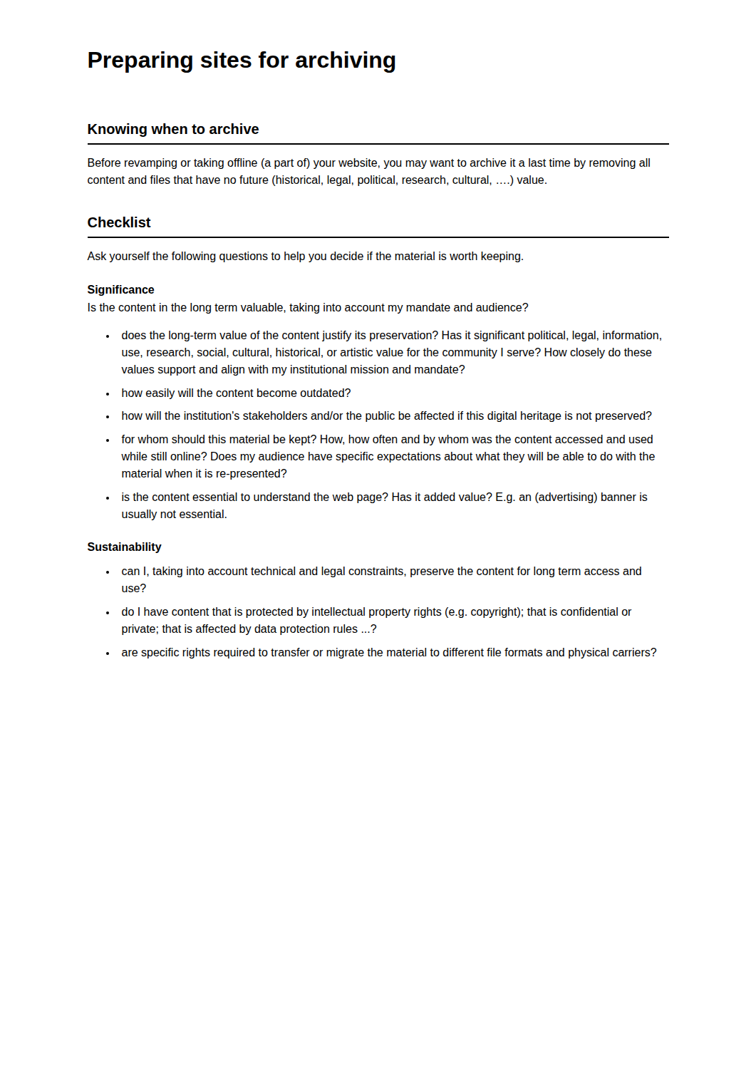Preparing sites for archiving
Knowing when to archive
Before revamping or taking offline (a part of) your website, you may want to archive it a last time by removing all content and files that have no future (historical, legal, political, research, cultural, ….) value.
Checklist
Ask yourself the following questions to help you decide if the material is worth keeping.
Significance
Is the content in the long term valuable, taking into account my mandate and audience?
does the long-term value of the content justify its preservation? Has it significant political, legal, information, use, research, social, cultural, historical, or artistic value for the community I serve? How closely do these values support and align with my institutional mission and mandate?
how easily will the content become outdated?
how will the institution's stakeholders and/or the public be affected if this digital heritage is not preserved?
for whom should this material be kept? How, how often and by whom was the content accessed and used while still online? Does my audience have specific expectations about what they will be able to do with the material when it is re-presented?
is the content essential to understand the web page? Has it added value? E.g. an (advertising) banner is usually not essential.
Sustainability
can I, taking into account technical and legal constraints, preserve the content for long term access and use?
do I have content that is protected by intellectual property rights (e.g. copyright); that is confidential or private; that is affected by data protection rules ...?
are specific rights required to transfer or migrate the material to different file formats and physical carriers?